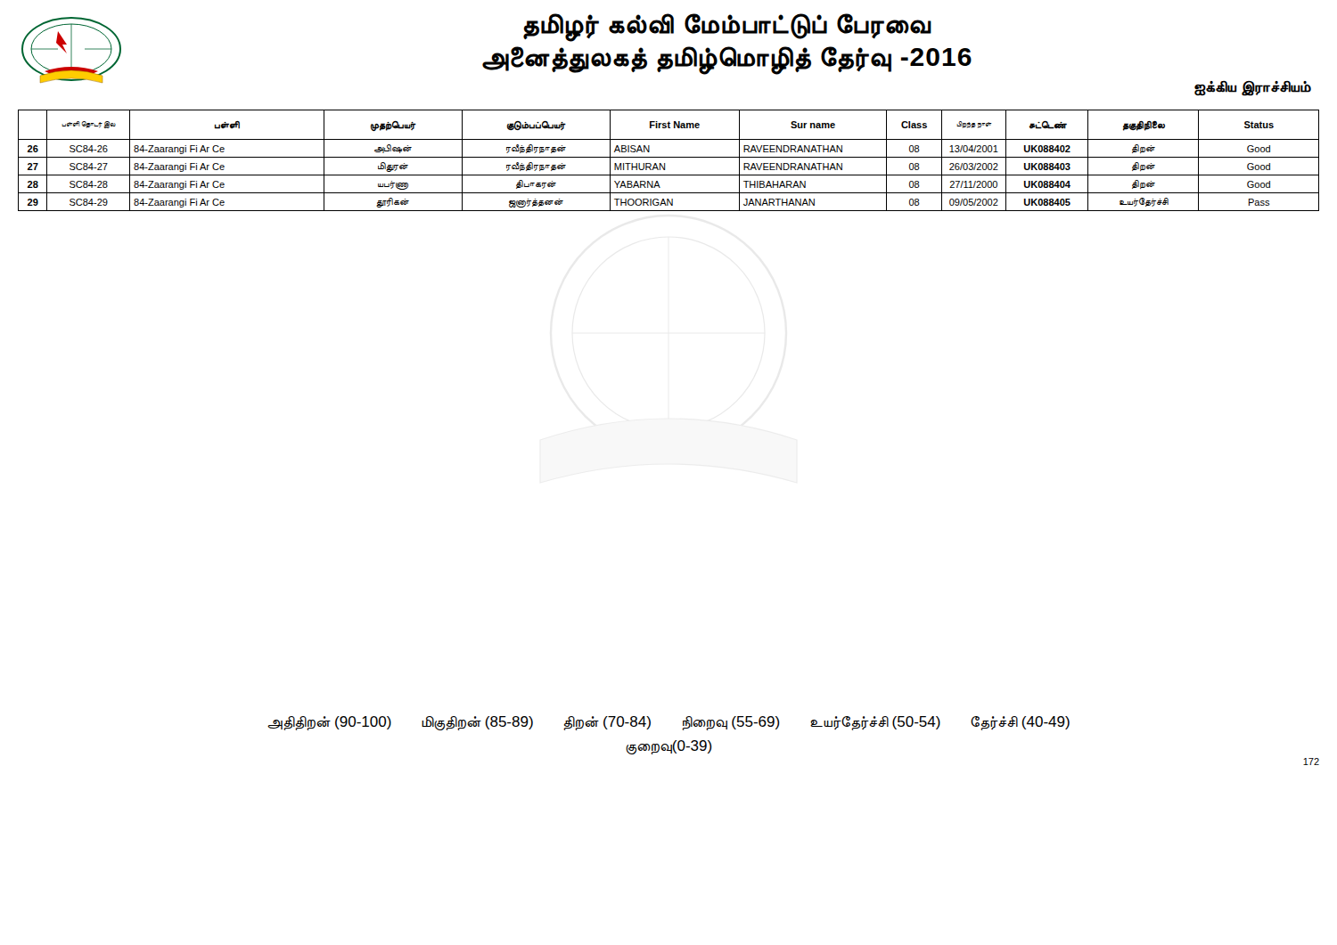தமிழர் கல்வி மேம்பாட்டுப் பேரவை
அனைத்துலகத் தமிழ்மொழித் தேர்வு -2016
ஐக்கிய இராச்சியம்
| | பள்ளி தொடர் இல | பள்ளி | முதற்பெயர் | குடும்பப்பெயர் | First Name | Sur name | Class | பிறந்த நாள் | சுட்டெண் | தகுதிநிலை | Status |
| --- | --- | --- | --- | --- | --- | --- | --- | --- | --- | --- | --- |
| 26 | SC84-26 | 84-Zaarangi Fi Ar Ce | அபிஷன் | ரவீந்திரநாதன் | ABISAN | RAVEENDRANATHAN | 08 | 13/04/2001 | UK088402 | திறன் | Good |
| 27 | SC84-27 | 84-Zaarangi Fi Ar Ce | மிதுரன் | ரவீந்திரநாதன் | MITHURAN | RAVEENDRANATHAN | 08 | 26/03/2002 | UK088403 | திறன் | Good |
| 28 | SC84-28 | 84-Zaarangi Fi Ar Ce | யபர்ணா | திபாகரன் | YABARNA | THIBAHARAN | 08 | 27/11/2000 | UK088404 | திறன் | Good |
| 29 | SC84-29 | 84-Zaarangi Fi Ar Ce | தூரிகன் | ஜனார்த்தனன் | THOORIGAN | JANARTHANAN | 08 | 09/05/2002 | UK088405 | உயர்தேர்ச்சி | Pass |
அதிதிறன் (90-100) மிகுதிறன் (85-89) திறன் (70-84) நிறைவு (55-69) உயர்தேர்ச்சி (50-54) தேர்ச்சி (40-49)
குறைவு(0-39)
172